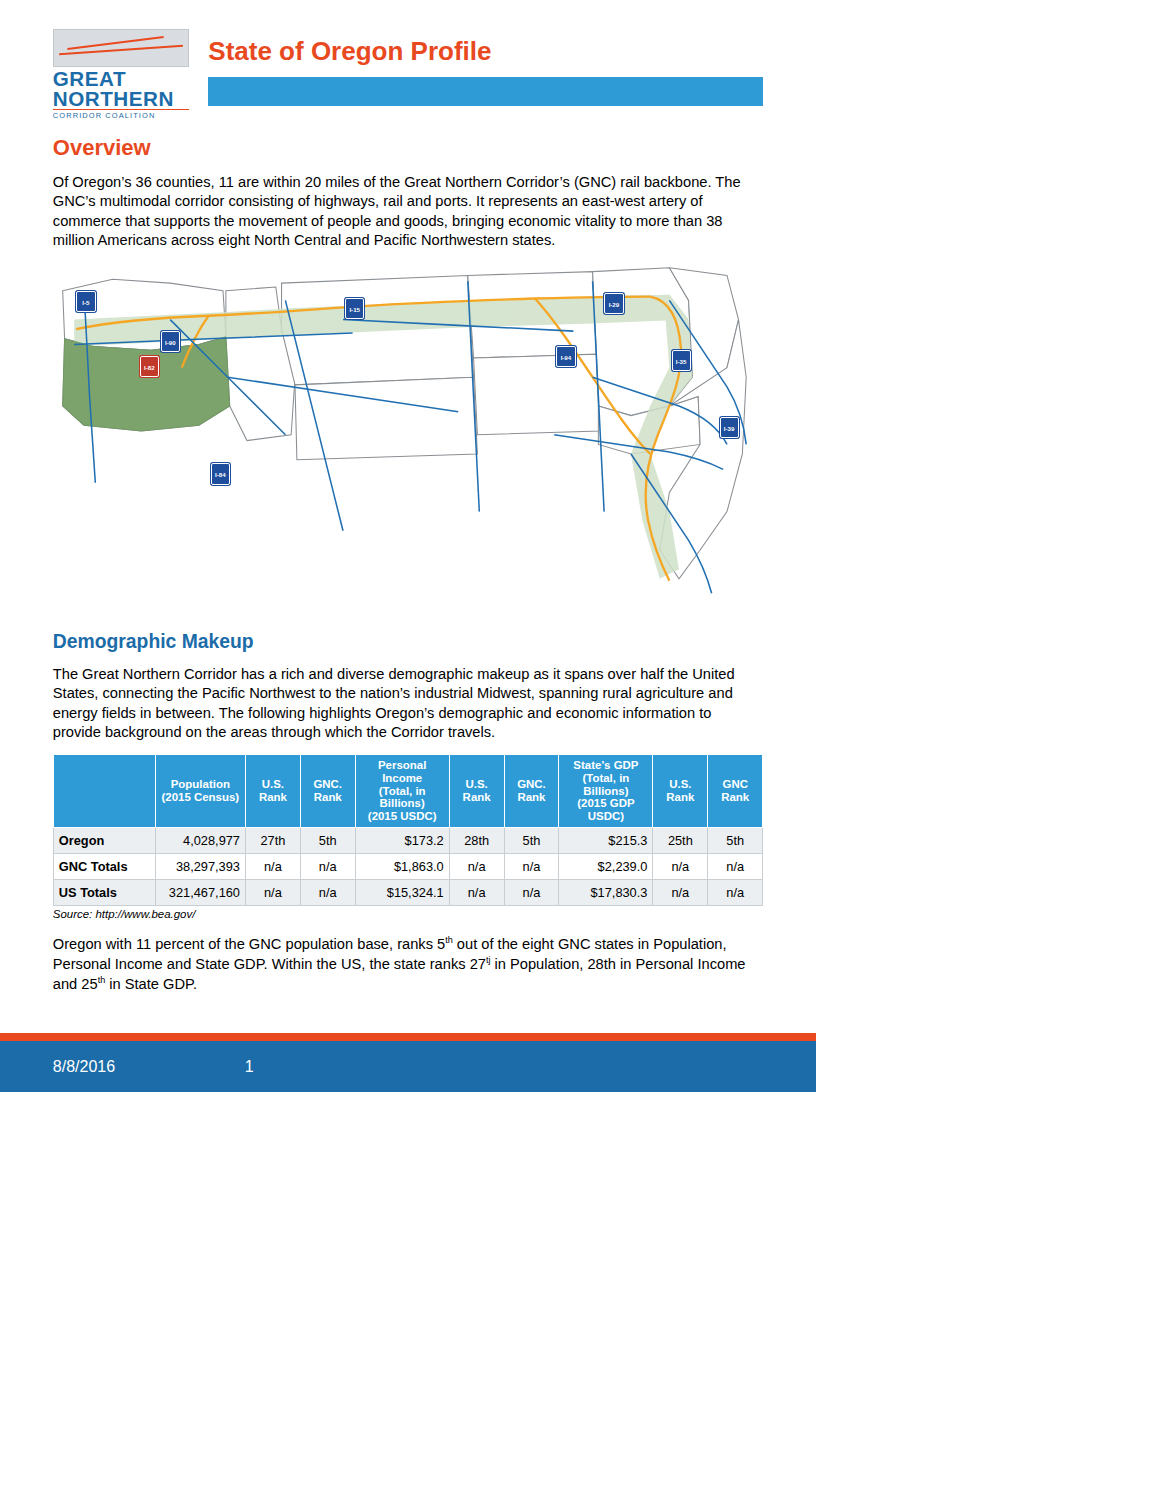GREAT
NORTHERN
CORRIDOR COALITION
State of Oregon Profile
Overview
Of Oregon’s 36 counties, 11 are within 20 miles of the Great Northern Corridor’s (GNC) rail backbone. The GNC’s multimodal corridor consisting of highways, rail and ports. It represents an east-west artery of commerce that supports the movement of people and goods, bringing economic vitality to more than 38 million Americans across eight North Central and Pacific Northwestern states.
I-5
I-90
I-82
I-84
I-15
I-94
I-29
I-35
I-39
Demographic Makeup
The Great Northern Corridor has a rich and diverse demographic makeup as it spans over half the United States, connecting the Pacific Northwest to the nation’s industrial Midwest, spanning rural agriculture and energy fields in between. The following highlights Oregon’s demographic and economic information to provide background on the areas through which the Corridor travels.
| | Population (2015 Census) | U.S. Rank | GNC. Rank | Personal Income (Total, in Billions) (2015 USDC) | U.S. Rank | GNC. Rank | State’s GDP (Total, in Billions) (2015 GDP USDC) | U.S. Rank | GNC Rank |
| --- | --- | --- | --- | --- | --- | --- | --- | --- | --- |
| Oregon | 4,028,977 | 27th | 5th | $173.2 | 28th | 5th | $215.3 | 25th | 5th |
| GNC Totals | 38,297,393 | n/a | n/a | $1,863.0 | n/a | n/a | $2,239.0 | n/a | n/a |
| US Totals | 321,467,160 | n/a | n/a | $15,324.1 | n/a | n/a | $17,830.3 | n/a | n/a |
Source: http://www.bea.gov/
Oregon with 11 percent of the GNC population base, ranks 5th out of the eight GNC states in Population, Personal Income and State GDP. Within the US, the state ranks 27tj in Population, 28th in Personal Income and 25th in State GDP.
8/8/2016
1